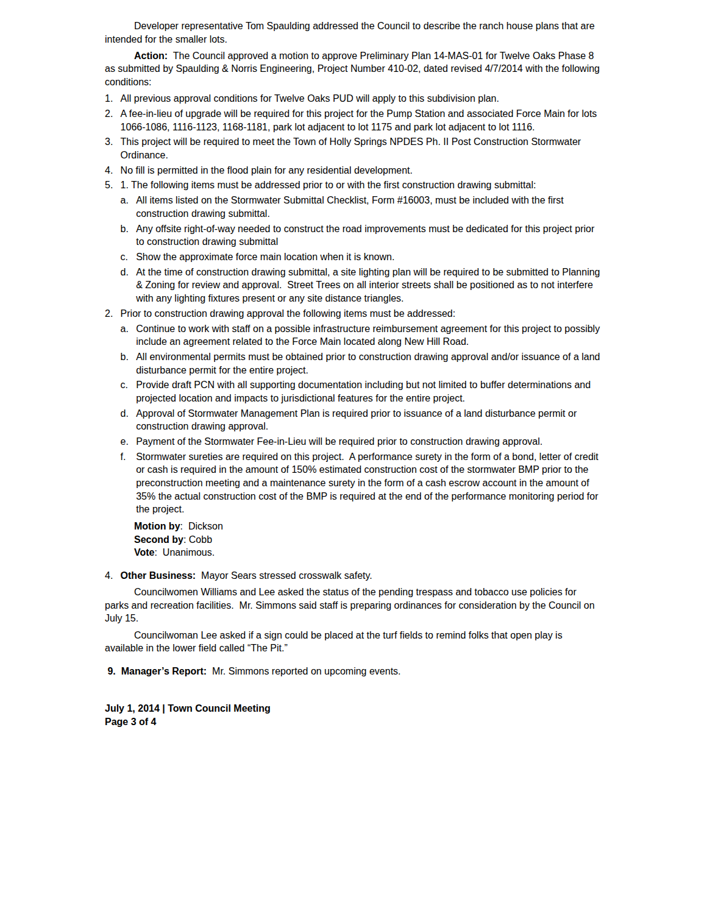Developer representative Tom Spaulding addressed the Council to describe the ranch house plans that are intended for the smaller lots.
Action: The Council approved a motion to approve Preliminary Plan 14-MAS-01 for Twelve Oaks Phase 8 as submitted by Spaulding & Norris Engineering, Project Number 410-02, dated revised 4/7/2014 with the following conditions:
1. All previous approval conditions for Twelve Oaks PUD will apply to this subdivision plan.
2. A fee-in-lieu of upgrade will be required for this project for the Pump Station and associated Force Main for lots 1066-1086, 1116-1123, 1168-1181, park lot adjacent to lot 1175 and park lot adjacent to lot 1116.
3. This project will be required to meet the Town of Holly Springs NPDES Ph. II Post Construction Stormwater Ordinance.
4. No fill is permitted in the flood plain for any residential development.
5. 1. The following items must be addressed prior to or with the first construction drawing submittal:
a. All items listed on the Stormwater Submittal Checklist, Form #16003, must be included with the first construction drawing submittal.
b. Any offsite right-of-way needed to construct the road improvements must be dedicated for this project prior to construction drawing submittal
c. Show the approximate force main location when it is known.
d. At the time of construction drawing submittal, a site lighting plan will be required to be submitted to Planning & Zoning for review and approval. Street Trees on all interior streets shall be positioned as to not interfere with any lighting fixtures present or any site distance triangles.
2. Prior to construction drawing approval the following items must be addressed:
a. Continue to work with staff on a possible infrastructure reimbursement agreement for this project to possibly include an agreement related to the Force Main located along New Hill Road.
b. All environmental permits must be obtained prior to construction drawing approval and/or issuance of a land disturbance permit for the entire project.
c. Provide draft PCN with all supporting documentation including but not limited to buffer determinations and projected location and impacts to jurisdictional features for the entire project.
d. Approval of Stormwater Management Plan is required prior to issuance of a land disturbance permit or construction drawing approval.
e. Payment of the Stormwater Fee-in-Lieu will be required prior to construction drawing approval.
f. Stormwater sureties are required on this project. A performance surety in the form of a bond, letter of credit or cash is required in the amount of 150% estimated construction cost of the stormwater BMP prior to the preconstruction meeting and a maintenance surety in the form of a cash escrow account in the amount of 35% the actual construction cost of the BMP is required at the end of the performance monitoring period for the project.
Motion by: Dickson
Second by: Cobb
Vote: Unanimous.
4. Other Business: Mayor Sears stressed crosswalk safety.
Councilwomen Williams and Lee asked the status of the pending trespass and tobacco use policies for parks and recreation facilities. Mr. Simmons said staff is preparing ordinances for consideration by the Council on July 15.
Councilwoman Lee asked if a sign could be placed at the turf fields to remind folks that open play is available in the lower field called “The Pit.”
9. Manager’s Report: Mr. Simmons reported on upcoming events.
July 1, 2014 | Town Council Meeting
Page 3 of 4